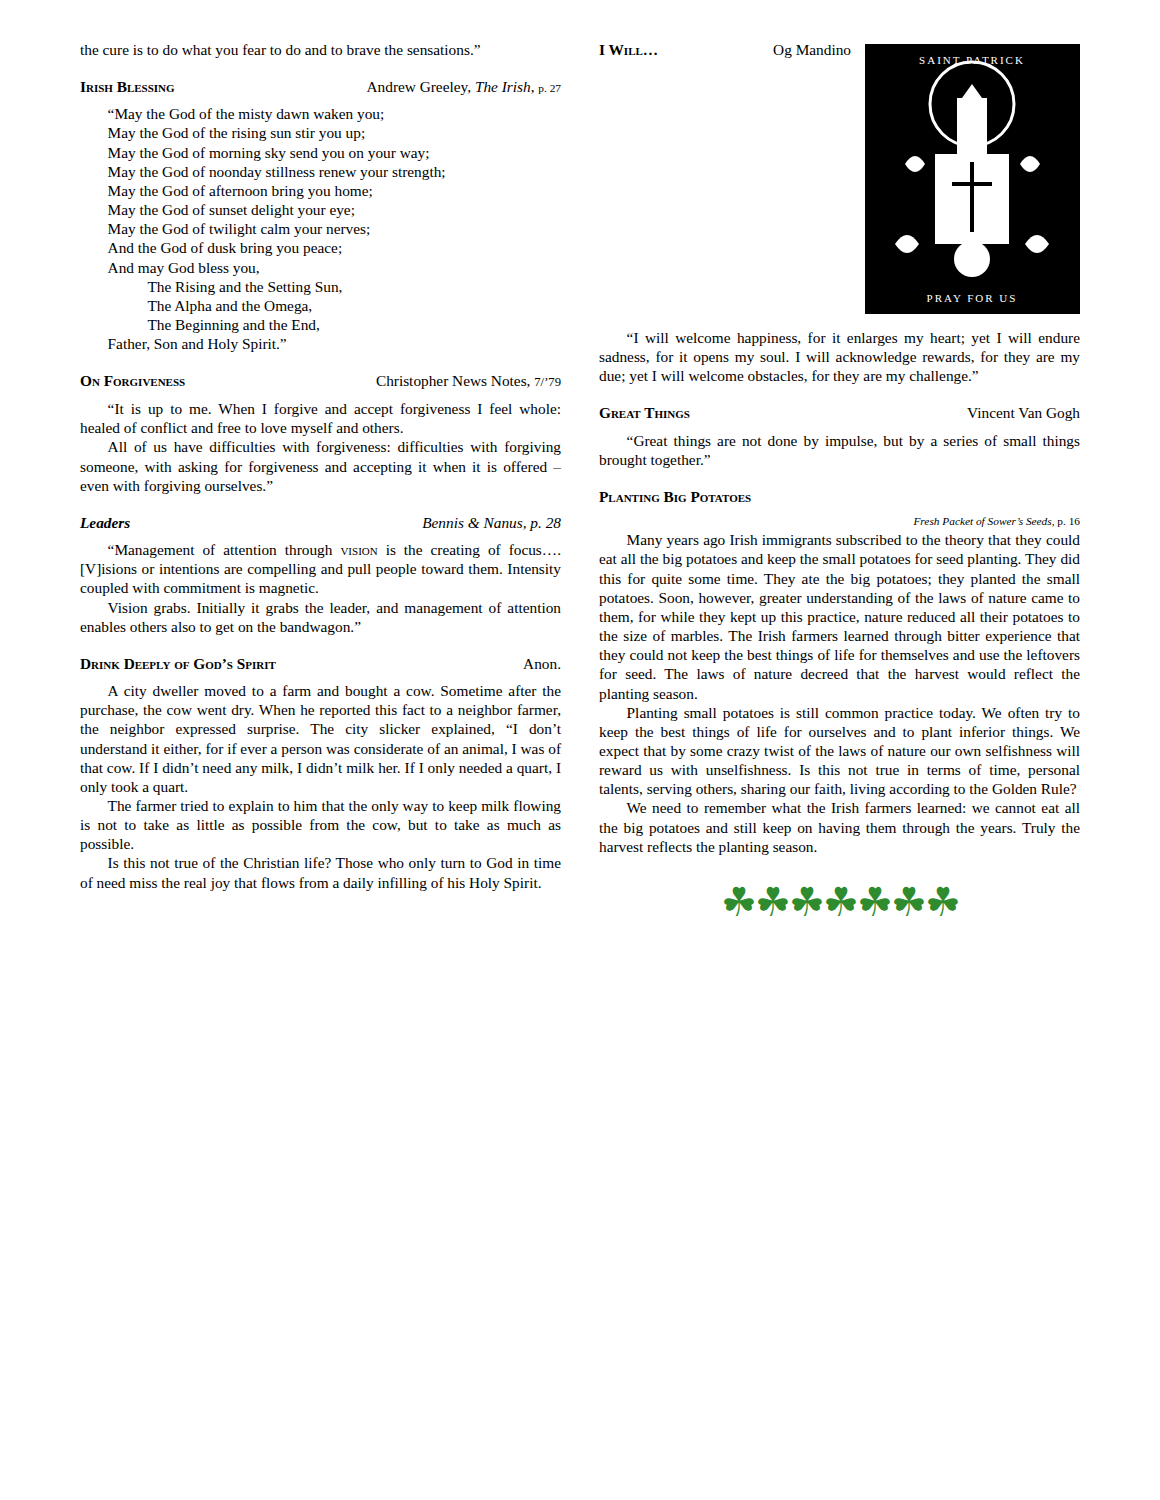the cure is to do what you fear to do and to brave the sensations.”
Irish Blessing Andrew Greeley, The Irish, p. 27
“May the God of the misty dawn waken you; May the God of the rising sun stir you up; May the God of morning sky send you on your way; May the God of noonday stillness renew your strength; May the God of afternoon bring you home; May the God of sunset delight your eye; May the God of twilight calm your nerves; And the God of dusk bring you peace; And may God bless you, The Rising and the Setting Sun, The Alpha and the Omega, The Beginning and the End, Father, Son and Holy Spirit.”
On Forgiveness Christopher News Notes, 7/’79
“It is up to me. When I forgive and accept forgiveness I feel whole: healed of conflict and free to love myself and others.
All of us have difficulties with forgiveness: difficulties with forgiving someone, with asking for forgiveness and accepting it when it is offered – even with forgiving ourselves.”
Leaders Bennis & Nanus, p. 28
“Management of attention through vision is the creating of focus….[V]isions or intentions are compelling and pull people toward them. Intensity coupled with commitment is magnetic.
Vision grabs. Initially it grabs the leader, and management of attention enables others also to get on the bandwagon.”
Drink Deeply of God’s Spirit Anon.
A city dweller moved to a farm and bought a cow. Sometime after the purchase, the cow went dry. When he reported this fact to a neighbor farmer, the neighbor expressed surprise. The city slicker explained, “I don’t understand it either, for if ever a person was considerate of an animal, I was of that cow. If I didn’t need any milk, I didn’t milk her. If I only needed a quart, I only took a quart.
The farmer tried to explain to him that the only way to keep milk flowing is not to take as little as possible from the cow, but to take as much as possible.
Is this not true of the Christian life? Those who only turn to God in time of need miss the real joy that flows from a daily infilling of his Holy Spirit.
I Will… Og Mandino
“I will welcome happiness, for it enlarges my heart; yet I will endure sadness, for it opens my soul. I will acknowledge rewards, for they are my due; yet I will welcome obstacles, for they are my challenge.”
Great Things Vincent Van Gogh
“Great things are not done by impulse, but by a series of small things brought together.”
Planting Big Potatoes
Fresh Packet of Sower’s Seeds, p. 16
Many years ago Irish immigrants subscribed to the theory that they could eat all the big potatoes and keep the small potatoes for seed planting. They did this for quite some time. They ate the big potatoes; they planted the small potatoes. Soon, however, greater understanding of the laws of nature came to them, for while they kept up this practice, nature reduced all their potatoes to the size of marbles. The Irish farmers learned through bitter experience that they could not keep the best things of life for themselves and use the leftovers for seed. The laws of nature decreed that the harvest would reflect the planting season.
Planting small potatoes is still common practice today. We often try to keep the best things of life for ourselves and to plant inferior things. We expect that by some crazy twist of the laws of nature our own selfishness will reward us with unselfishness. Is this not true in terms of time, personal talents, serving others, sharing our faith, living according to the Golden Rule?
We need to remember what the Irish farmers learned: we cannot eat all the big potatoes and still keep on having them through the years. Truly the harvest reflects the planting season.
☘☘☘☘☘☘☘